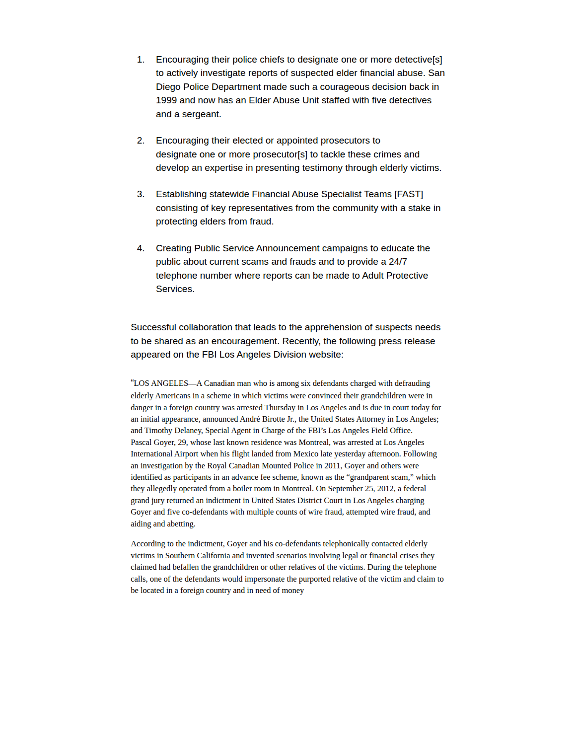Encouraging their police chiefs to designate one or more detective[s] to actively investigate reports of suspected elder financial abuse. San Diego Police Department made such a courageous decision back in 1999 and now has an Elder Abuse Unit staffed with five detectives and a sergeant.
Encouraging their elected or appointed prosecutors to designate one or more prosecutor[s] to tackle these crimes and develop an expertise in presenting testimony through elderly victims.
Establishing statewide Financial Abuse Specialist Teams [FAST] consisting of key representatives from the community with a stake in protecting elders from fraud.
Creating Public Service Announcement campaigns to educate the public about current scams and frauds and to provide a 24/7 telephone number where reports can be made to Adult Protective Services.
Successful collaboration that leads to the apprehension of suspects needs to be shared as an encouragement. Recently, the following press release appeared on the FBI Los Angeles Division website:
“LOS ANGELES—A Canadian man who is among six defendants charged with defrauding elderly Americans in a scheme in which victims were convinced their grandchildren were in danger in a foreign country was arrested Thursday in Los Angeles and is due in court today for an initial appearance, announced André Birotte Jr., the United States Attorney in Los Angeles; and Timothy Delaney, Special Agent in Charge of the FBI’s Los Angeles Field Office.
Pascal Goyer, 29, whose last known residence was Montreal, was arrested at Los Angeles International Airport when his flight landed from Mexico late yesterday afternoon. Following an investigation by the Royal Canadian Mounted Police in 2011, Goyer and others were identified as participants in an advance fee scheme, known as the “grandparent scam,” which they allegedly operated from a boiler room in Montreal. On September 25, 2012, a federal grand jury returned an indictment in United States District Court in Los Angeles charging Goyer and five co-defendants with multiple counts of wire fraud, attempted wire fraud, and aiding and abetting.
According to the indictment, Goyer and his co-defendants telephonically contacted elderly victims in Southern California and invented scenarios involving legal or financial crises they claimed had befallen the grandchildren or other relatives of the victims. During the telephone calls, one of the defendants would impersonate the purported relative of the victim and claim to be located in a foreign country and in need of money